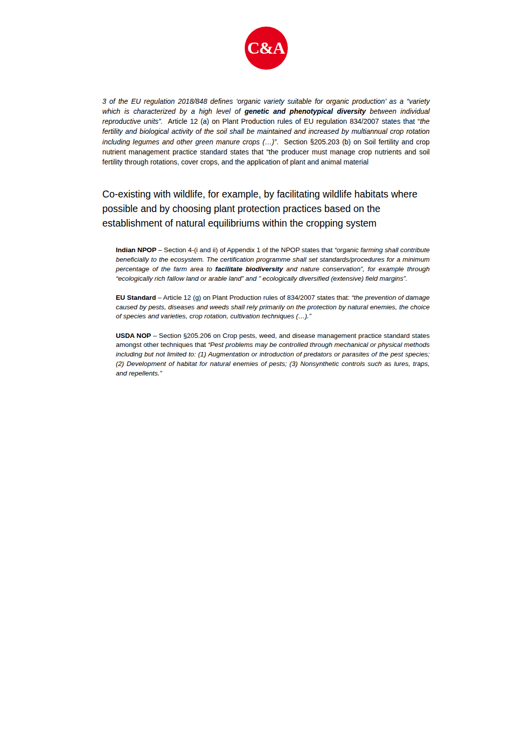C&A
3 of the EU regulation 2018/848 defines ‘organic variety suitable for organic production’ as a “variety which is characterized by a high level of genetic and phenotypical diversity between individual reproductive units”. Article 12 (a) on Plant Production rules of EU regulation 834/2007 states that “the fertility and biological activity of the soil shall be maintained and increased by multiannual crop rotation including legumes and other green manure crops (…)”. Section §205.203 (b) on Soil fertility and crop nutrient management practice standard states that “the producer must manage crop nutrients and soil fertility through rotations, cover crops, and the application of plant and animal material
Co-existing with wildlife, for example, by facilitating wildlife habitats where possible and by choosing plant protection practices based on the establishment of natural equilibriums within the cropping system
Indian NPOP – Section 4-(i and ii) of Appendix 1 of the NPOP states that “organic farming shall contribute beneficially to the ecosystem. The certification programme shall set standards/procedures for a minimum percentage of the farm area to facilitate biodiversity and nature conservation”, for example through “ecologically rich fallow land or arable land” and ” ecologically diversified (extensive) field margins”.
EU Standard – Article 12 (g) on Plant Production rules of 834/2007 states that: “the prevention of damage caused by pests, diseases and weeds shall rely primarily on the protection by natural enemies, the choice of species and varieties, crop rotation, cultivation techniques (…).”
USDA NOP – Section §205.206 on Crop pests, weed, and disease management practice standard states amongst other techniques that “Pest problems may be controlled through mechanical or physical methods including but not limited to: (1) Augmentation or introduction of predators or parasites of the pest species; (2) Development of habitat for natural enemies of pests; (3) Nonsynthetic controls such as lures, traps, and repellents.”